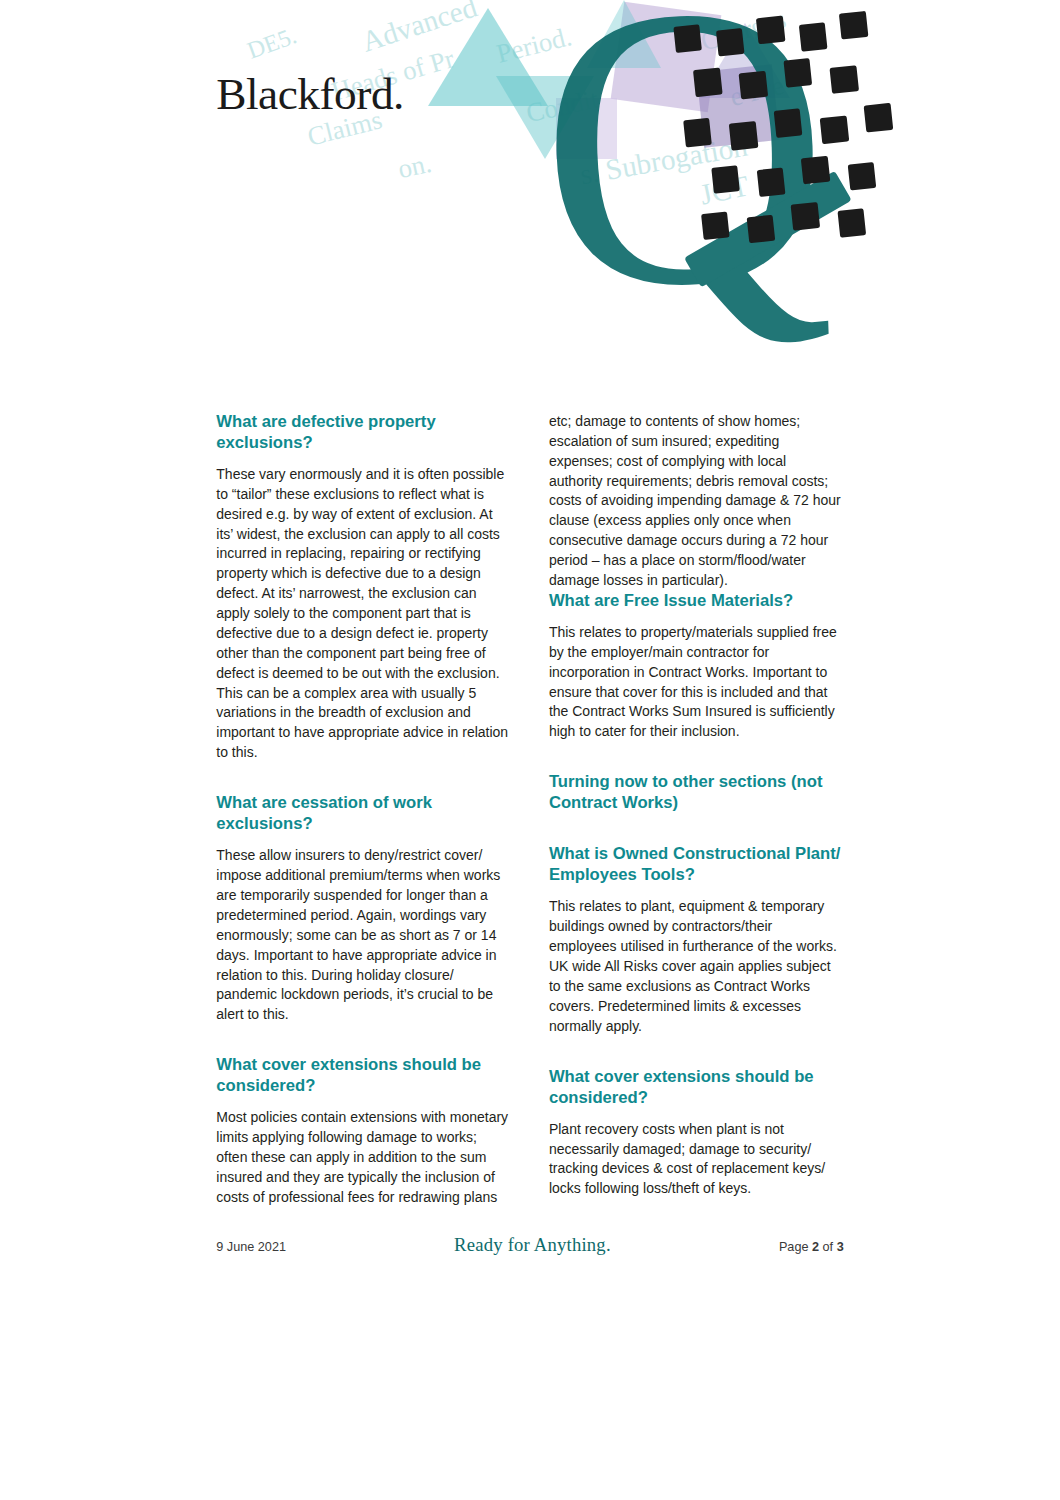Q
DE5.
Advanced
Heads of Pr
Claims
on.
Period.
Condit
s. Subrogation
Charges
e Pre
JCT
Blackford.
What are defective property exclusions?
These vary enormously and it is often possible to “tailor” these exclusions to reflect what is desired e.g. by way of extent of exclusion. At its’ widest, the exclusion can apply to all costs incurred in replacing, repairing or rectifying property which is defective due to a design defect. At its’ narrowest, the exclusion can apply solely to the component part that is defective due to a design defect ie. property other than the component part being free of defect is deemed to be out with the exclusion. This can be a complex area with usually 5 variations in the breadth of exclusion and important to have appropriate advice in relation to this.
What are cessation of work exclusions?
These allow insurers to deny/restrict cover/ impose additional premium/terms when works are temporarily suspended for longer than a predetermined period. Again, wordings vary enormously; some can be as short as 7 or 14 days. Important to have appropriate advice in relation to this. During holiday closure/ pandemic lockdown periods, it’s crucial to be alert to this.
What cover extensions should be considered?
Most policies contain extensions with monetary limits applying following damage to works; often these can apply in addition to the sum insured and they are typically the inclusion of costs of professional fees for redrawing plans etc; damage to contents of show homes; escalation of sum insured; expediting expenses; cost of complying with local authority requirements; debris removal costs; costs of avoiding impending damage & 72 hour clause (excess applies only once when consecutive damage occurs during a 72 hour period – has a place on storm/flood/water damage losses in particular).
What are Free Issue Materials?
This relates to property/materials supplied free by the employer/main contractor for incorporation in Contract Works. Important to ensure that cover for this is included and that the Contract Works Sum Insured is sufficiently high to cater for their inclusion.
Turning now to other sections (not Contract Works)
What is Owned Constructional Plant/ Employees Tools?
This relates to plant, equipment & temporary buildings owned by contractors/their employees utilised in furtherance of the works. UK wide All Risks cover again applies subject to the same exclusions as Contract Works covers. Predetermined limits & excesses normally apply.
What cover extensions should be considered?
Plant recovery costs when plant is not necessarily damaged; damage to security/ tracking devices & cost of replacement keys/ locks following loss/theft of keys.
9 June 2021
Ready for Anything.
Page 2 of 3